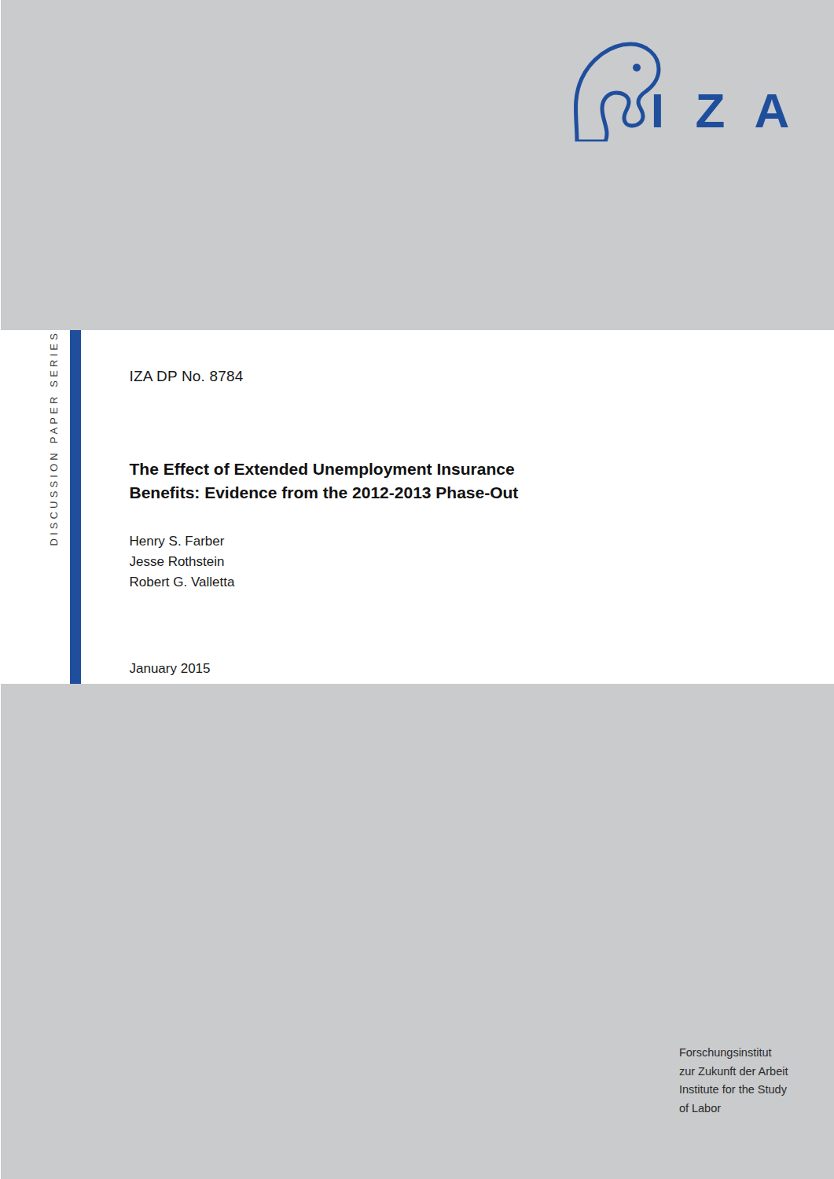I Z A
Discussion Paper Series
IZA DP No. 8784
The Effect of Extended Unemployment Insurance Benefits: Evidence from the 2012-2013 Phase-Out
Henry S. Farber
Jesse Rothstein
Robert G. Valletta
January 2015
Forschungsinstitut
zur Zukunft der Arbeit
Institute for the Study
of Labor